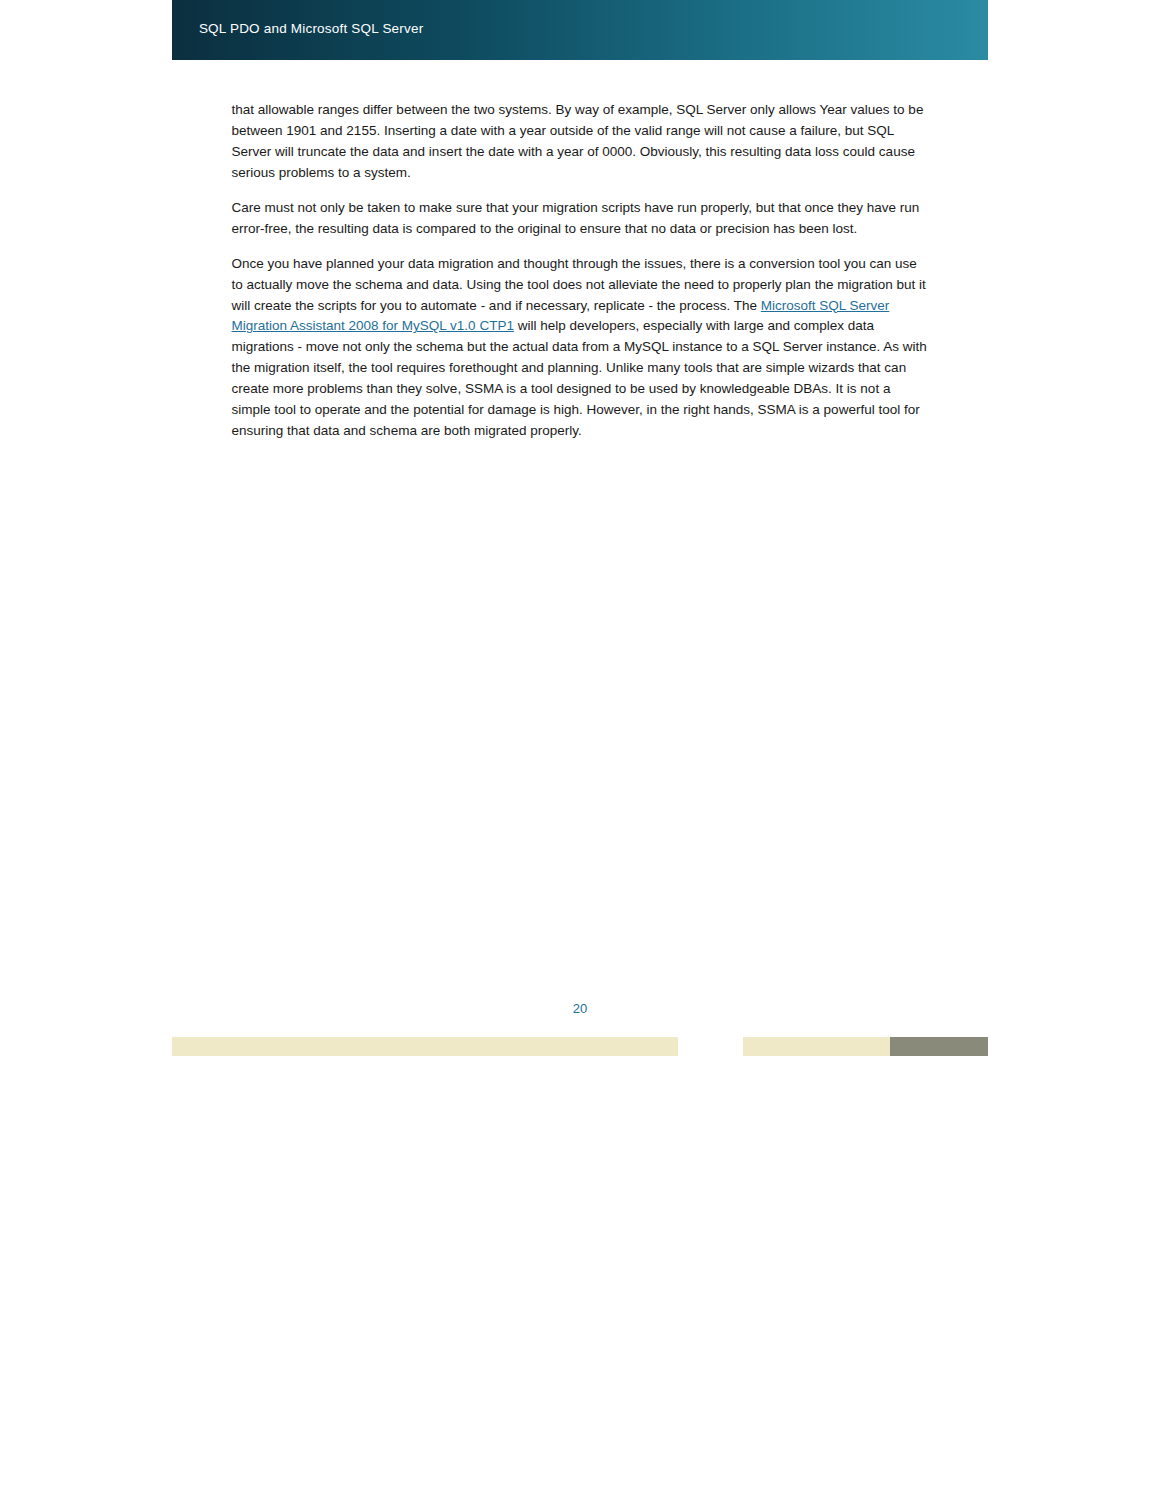SQL PDO and Microsoft SQL Server
that allowable ranges differ between the two systems. By way of example, SQL Server only allows Year values to be between 1901 and 2155. Inserting a date with a year outside of the valid range will not cause a failure, but SQL Server will truncate the data and insert the date with a year of 0000. Obviously, this resulting data loss could cause serious problems to a system.
Care must not only be taken to make sure that your migration scripts have run properly, but that once they have run error-free, the resulting data is compared to the original to ensure that no data or precision has been lost.
Once you have planned your data migration and thought through the issues, there is a conversion tool you can use to actually move the schema and data. Using the tool does not alleviate the need to properly plan the migration but it will create the scripts for you to automate - and if necessary, replicate - the process. The Microsoft SQL Server Migration Assistant 2008 for MySQL v1.0 CTP1 will help developers, especially with large and complex data migrations - move not only the schema but the actual data from a MySQL instance to a SQL Server instance. As with the migration itself, the tool requires forethought and planning. Unlike many tools that are simple wizards that can create more problems than they solve, SSMA is a tool designed to be used by knowledgeable DBAs. It is not a simple tool to operate and the potential for damage is high. However, in the right hands, SSMA is a powerful tool for ensuring that data and schema are both migrated properly.
20